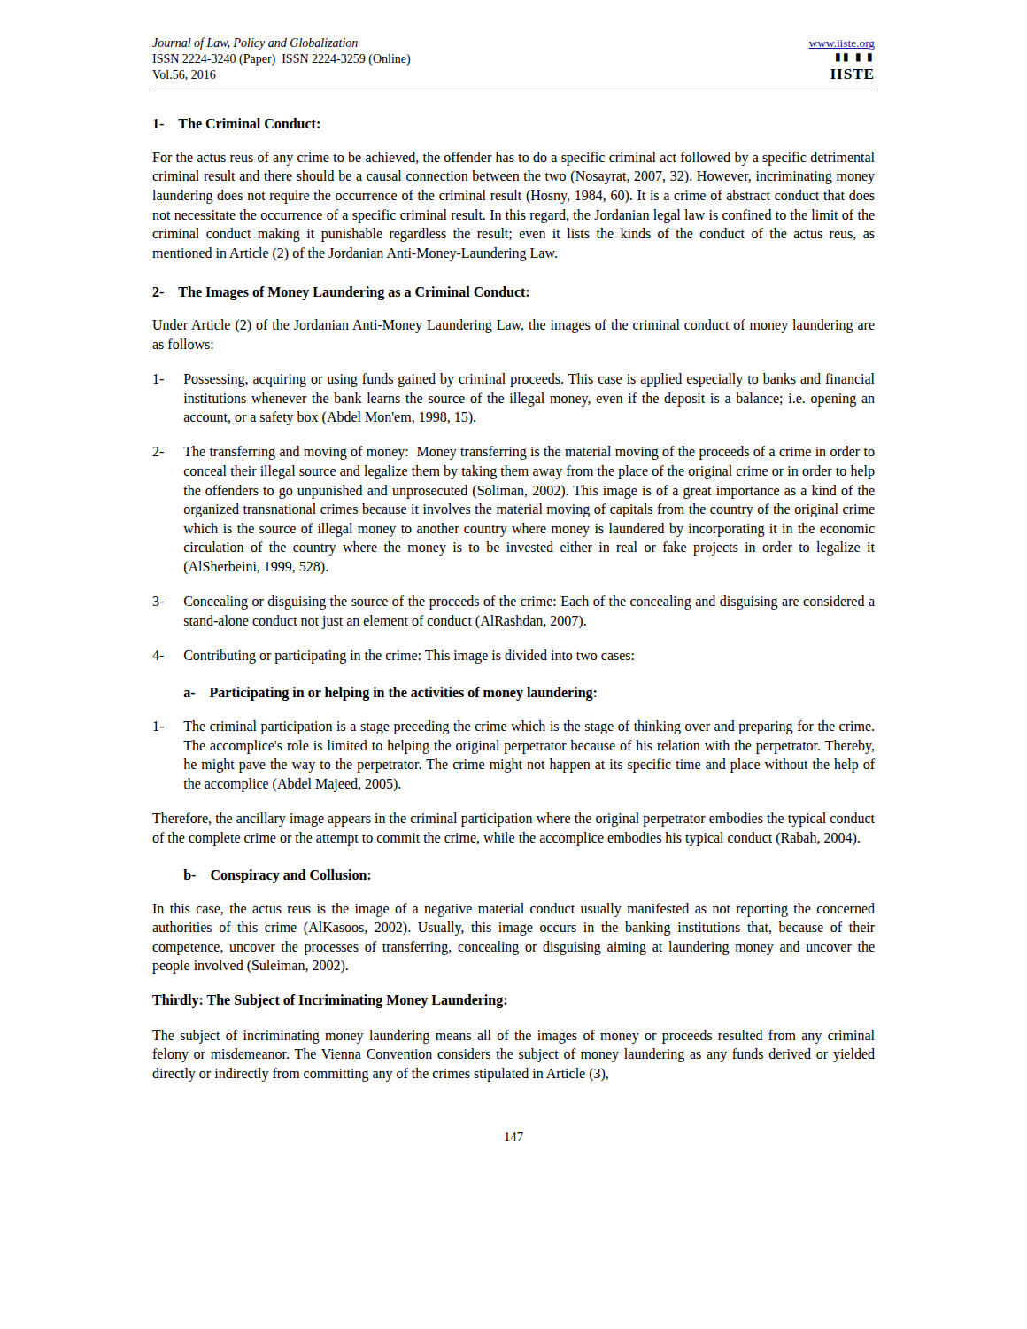Journal of Law, Policy and Globalization
ISSN 2224-3240 (Paper) ISSN 2224-3259 (Online)
Vol.56, 2016
www.iiste.org
▮▮ ▮ ▮
IISTE
1- The Criminal Conduct:
For the actus reus of any crime to be achieved, the offender has to do a specific criminal act followed by a specific detrimental criminal result and there should be a causal connection between the two (Nosayrat, 2007, 32). However, incriminating money laundering does not require the occurrence of the criminal result (Hosny, 1984, 60). It is a crime of abstract conduct that does not necessitate the occurrence of a specific criminal result. In this regard, the Jordanian legal law is confined to the limit of the criminal conduct making it punishable regardless the result; even it lists the kinds of the conduct of the actus reus, as mentioned in Article (2) of the Jordanian Anti-Money-Laundering Law.
2- The Images of Money Laundering as a Criminal Conduct:
Under Article (2) of the Jordanian Anti-Money Laundering Law, the images of the criminal conduct of money laundering are as follows:
Possessing, acquiring or using funds gained by criminal proceeds. This case is applied especially to banks and financial institutions whenever the bank learns the source of the illegal money, even if the deposit is a balance; i.e. opening an account, or a safety box (Abdel Mon'em, 1998, 15).
The transferring and moving of money: Money transferring is the material moving of the proceeds of a crime in order to conceal their illegal source and legalize them by taking them away from the place of the original crime or in order to help the offenders to go unpunished and unprosecuted (Soliman, 2002). This image is of a great importance as a kind of the organized transnational crimes because it involves the material moving of capitals from the country of the original crime which is the source of illegal money to another country where money is laundered by incorporating it in the economic circulation of the country where the money is to be invested either in real or fake projects in order to legalize it (AlSherbeini, 1999, 528).
Concealing or disguising the source of the proceeds of the crime: Each of the concealing and disguising are considered a stand-alone conduct not just an element of conduct (AlRashdan, 2007).
Contributing or participating in the crime: This image is divided into two cases:
a- Participating in or helping in the activities of money laundering:
The criminal participation is a stage preceding the crime which is the stage of thinking over and preparing for the crime. The accomplice's role is limited to helping the original perpetrator because of his relation with the perpetrator. Thereby, he might pave the way to the perpetrator. The crime might not happen at its specific time and place without the help of the accomplice (Abdel Majeed, 2005).
Therefore, the ancillary image appears in the criminal participation where the original perpetrator embodies the typical conduct of the complete crime or the attempt to commit the crime, while the accomplice embodies his typical conduct (Rabah, 2004).
b- Conspiracy and Collusion:
In this case, the actus reus is the image of a negative material conduct usually manifested as not reporting the concerned authorities of this crime (AlKasoos, 2002). Usually, this image occurs in the banking institutions that, because of their competence, uncover the processes of transferring, concealing or disguising aiming at laundering money and uncover the people involved (Suleiman, 2002).
Thirdly: The Subject of Incriminating Money Laundering:
The subject of incriminating money laundering means all of the images of money or proceeds resulted from any criminal felony or misdemeanor. The Vienna Convention considers the subject of money laundering as any funds derived or yielded directly or indirectly from committing any of the crimes stipulated in Article (3),
147